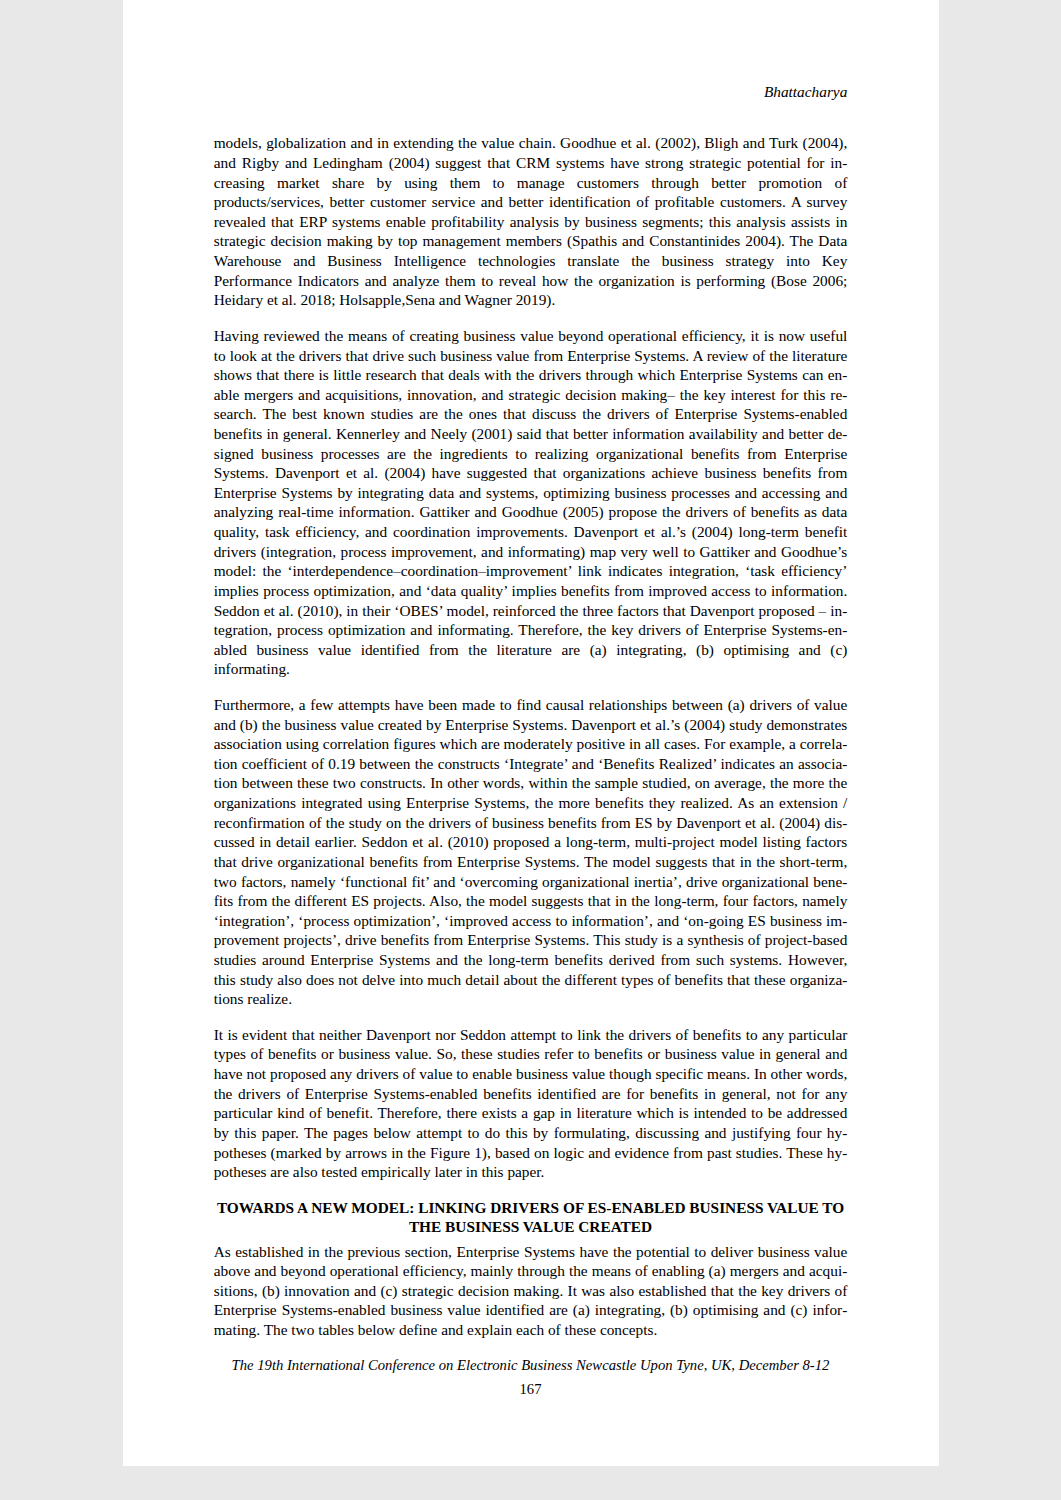Bhattacharya
models, globalization and in extending the value chain. Goodhue et al. (2002), Bligh and Turk (2004), and Rigby and Ledingham (2004) suggest that CRM systems have strong strategic potential for increasing market share by using them to manage customers through better promotion of products/services, better customer service and better identification of profitable customers. A survey revealed that ERP systems enable profitability analysis by business segments; this analysis assists in strategic decision making by top management members (Spathis and Constantinides 2004). The Data Warehouse and Business Intelligence technologies translate the business strategy into Key Performance Indicators and analyze them to reveal how the organization is performing (Bose 2006; Heidary et al. 2018; Holsapple,Sena and Wagner 2019).
Having reviewed the means of creating business value beyond operational efficiency, it is now useful to look at the drivers that drive such business value from Enterprise Systems. A review of the literature shows that there is little research that deals with the drivers through which Enterprise Systems can enable mergers and acquisitions, innovation, and strategic decision making– the key interest for this research. The best known studies are the ones that discuss the drivers of Enterprise Systems-enabled benefits in general. Kennerley and Neely (2001) said that better information availability and better designed business processes are the ingredients to realizing organizational benefits from Enterprise Systems. Davenport et al. (2004) have suggested that organizations achieve business benefits from Enterprise Systems by integrating data and systems, optimizing business processes and accessing and analyzing real-time information. Gattiker and Goodhue (2005) propose the drivers of benefits as data quality, task efficiency, and coordination improvements. Davenport et al.’s (2004) long-term benefit drivers (integration, process improvement, and informating) map very well to Gattiker and Goodhue’s model: the ‘interdependence–coordination–improvement’ link indicates integration, ‘task efficiency’ implies process optimization, and ‘data quality’ implies benefits from improved access to information. Seddon et al. (2010), in their ‘OBES’ model, reinforced the three factors that Davenport proposed – integration, process optimization and informating. Therefore, the key drivers of Enterprise Systems-enabled business value identified from the literature are (a) integrating, (b) optimising and (c) informating.
Furthermore, a few attempts have been made to find causal relationships between (a) drivers of value and (b) the business value created by Enterprise Systems. Davenport et al.’s (2004) study demonstrates association using correlation figures which are moderately positive in all cases. For example, a correlation coefficient of 0.19 between the constructs ‘Integrate’ and ‘Benefits Realized’ indicates an association between these two constructs. In other words, within the sample studied, on average, the more the organizations integrated using Enterprise Systems, the more benefits they realized. As an extension / reconfirmation of the study on the drivers of business benefits from ES by Davenport et al. (2004) discussed in detail earlier. Seddon et al. (2010) proposed a long-term, multi-project model listing factors that drive organizational benefits from Enterprise Systems. The model suggests that in the short-term, two factors, namely ‘functional fit’ and ‘overcoming organizational inertia’, drive organizational benefits from the different ES projects. Also, the model suggests that in the long-term, four factors, namely ‘integration’, ‘process optimization’, ‘improved access to information’, and ‘on-going ES business improvement projects’, drive benefits from Enterprise Systems. This study is a synthesis of project-based studies around Enterprise Systems and the long-term benefits derived from such systems. However, this study also does not delve into much detail about the different types of benefits that these organizations realize.
It is evident that neither Davenport nor Seddon attempt to link the drivers of benefits to any particular types of benefits or business value. So, these studies refer to benefits or business value in general and have not proposed any drivers of value to enable business value though specific means. In other words, the drivers of Enterprise Systems-enabled benefits identified are for benefits in general, not for any particular kind of benefit. Therefore, there exists a gap in literature which is intended to be addressed by this paper. The pages below attempt to do this by formulating, discussing and justifying four hypotheses (marked by arrows in the Figure 1), based on logic and evidence from past studies. These hypotheses are also tested empirically later in this paper.
Towards a New Model: Linking Drivers of ES-Enabled Business Value to the Business Value Created
As established in the previous section, Enterprise Systems have the potential to deliver business value above and beyond operational efficiency, mainly through the means of enabling (a) mergers and acquisitions, (b) innovation and (c) strategic decision making. It was also established that the key drivers of Enterprise Systems-enabled business value identified are (a) integrating, (b) optimising and (c) informating. The two tables below define and explain each of these concepts.
The 19th International Conference on Electronic Business Newcastle Upon Tyne, UK, December 8-12
167